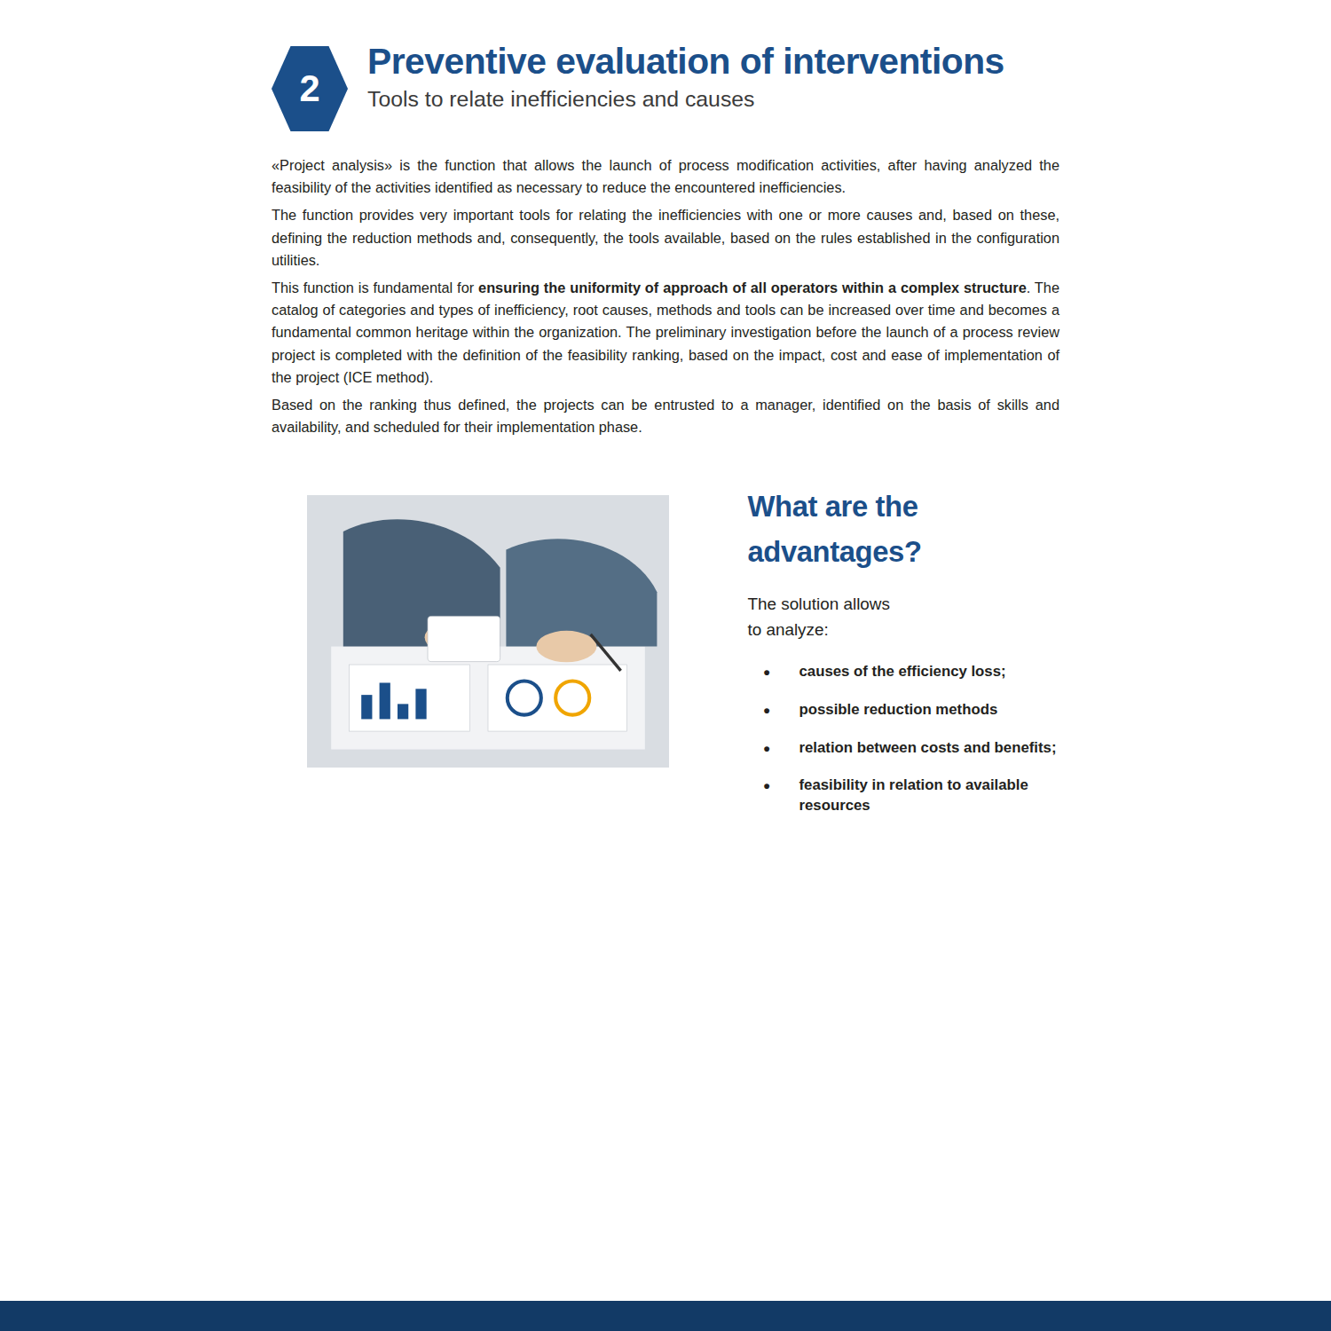2
Preventive evaluation of interventions
Tools to relate inefficiencies and causes
«Project analysis» is the function that allows the launch of process modification activities, after having analyzed the feasibility of the activities identified as necessary to reduce the encountered inefficiencies.
The function provides very important tools for relating the inefficiencies with one or more causes and, based on these, defining the reduction methods and, consequently, the tools available, based on the rules established in the configuration utilities.
This function is fundamental for ensuring the uniformity of approach of all operators within a complex structure. The catalog of categories and types of inefficiency, root causes, methods and tools can be increased over time and becomes a fundamental common heritage within the organization. The preliminary investigation before the launch of a process review project is completed with the definition of the feasibility ranking, based on the impact, cost and ease of implementation of the project (ICE method).
Based on the ranking thus defined, the projects can be entrusted to a manager, identified on the basis of skills and availability, and scheduled for their implementation phase.
What are the advantages?
The solution allows
to analyze:
causes of the efficiency loss;
possible reduction methods
relation between costs and benefits;
feasibility in relation to available resources